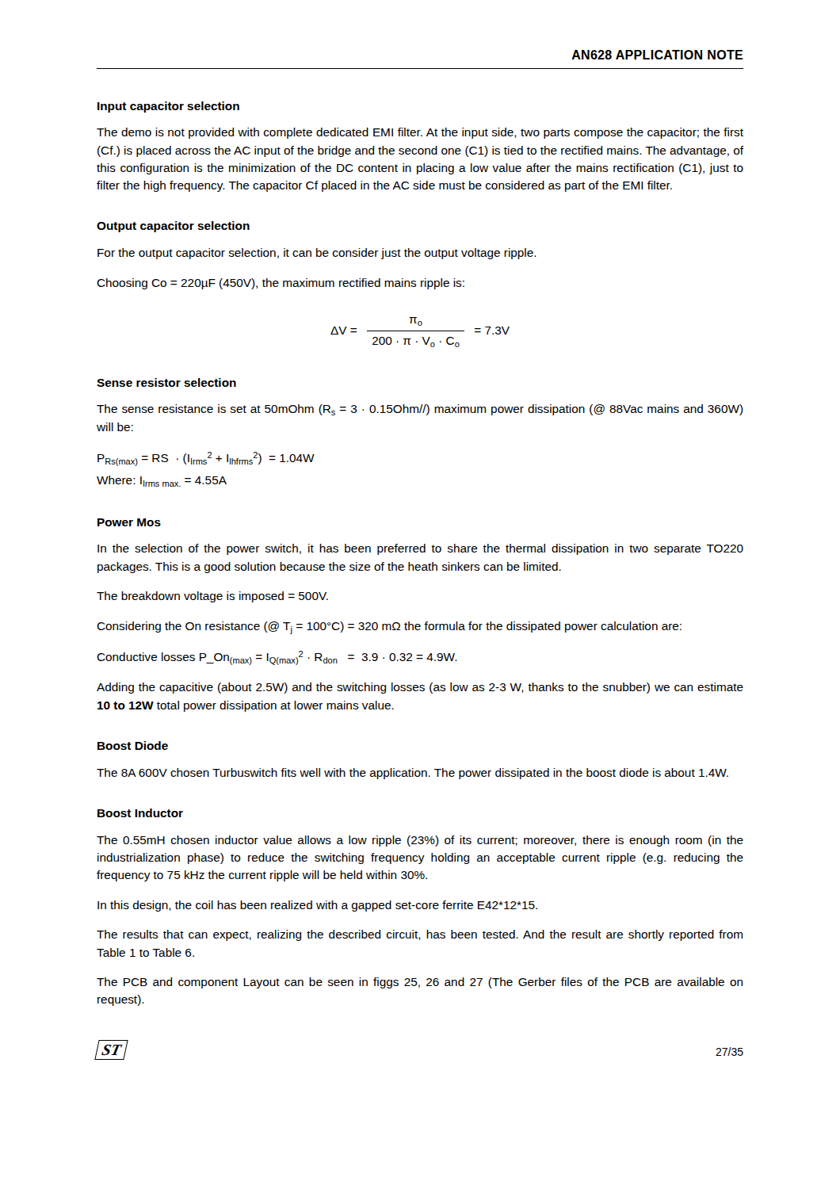AN628 APPLICATION NOTE
Input capacitor selection
The demo is not provided with complete dedicated EMI filter. At the input side, two parts compose the capacitor; the first (Cf.) is placed across the AC input of the bridge and the second one (C1) is tied to the rectified mains. The advantage, of this configuration is the minimization of the DC content in placing a low value after the mains rectification (C1), just to filter the high frequency. The capacitor Cf placed in the AC side must be considered as part of the EMI filter.
Output capacitor selection
For the output capacitor selection, it can be consider just the output voltage ripple.
Choosing Co = 220µF (450V), the maximum rectified mains ripple is:
ΔV = πo 200 · π · Vo · Co = 7.3V
Sense resistor selection
The sense resistance is set at 50mOhm (Rs = 3 · 0.15Ohm//) maximum power dissipation (@ 88Vac mains and 360W) will be:
PRs(max) = RS · (IIrms2 + Ilhfrms2) = 1.04W
Where: IIrms max. = 4.55A
Power Mos
In the selection of the power switch, it has been preferred to share the thermal dissipation in two separate TO220 packages. This is a good solution because the size of the heath sinkers can be limited.
The breakdown voltage is imposed = 500V.
Considering the On resistance (@ Tj = 100°C) = 320 mΩ the formula for the dissipated power calculation are:
Conductive losses P_On(max) = IQ(max)2 · Rdon = 3.9 · 0.32 = 4.9W.
Adding the capacitive (about 2.5W) and the switching losses (as low as 2-3 W, thanks to the snubber) we can estimate 10 to 12W total power dissipation at lower mains value.
Boost Diode
The 8A 600V chosen Turbuswitch fits well with the application. The power dissipated in the boost diode is about 1.4W.
Boost Inductor
The 0.55mH chosen inductor value allows a low ripple (23%) of its current; moreover, there is enough room (in the industrialization phase) to reduce the switching frequency holding an acceptable current ripple (e.g. reducing the frequency to 75 kHz the current ripple will be held within 30%.
In this design, the coil has been realized with a gapped set-core ferrite E42*12*15.
The results that can expect, realizing the described circuit, has been tested. And the result are shortly reported from Table 1 to Table 6.
The PCB and component Layout can be seen in figgs 25, 26 and 27 (The Gerber files of the PCB are available on request).
ST 27/35